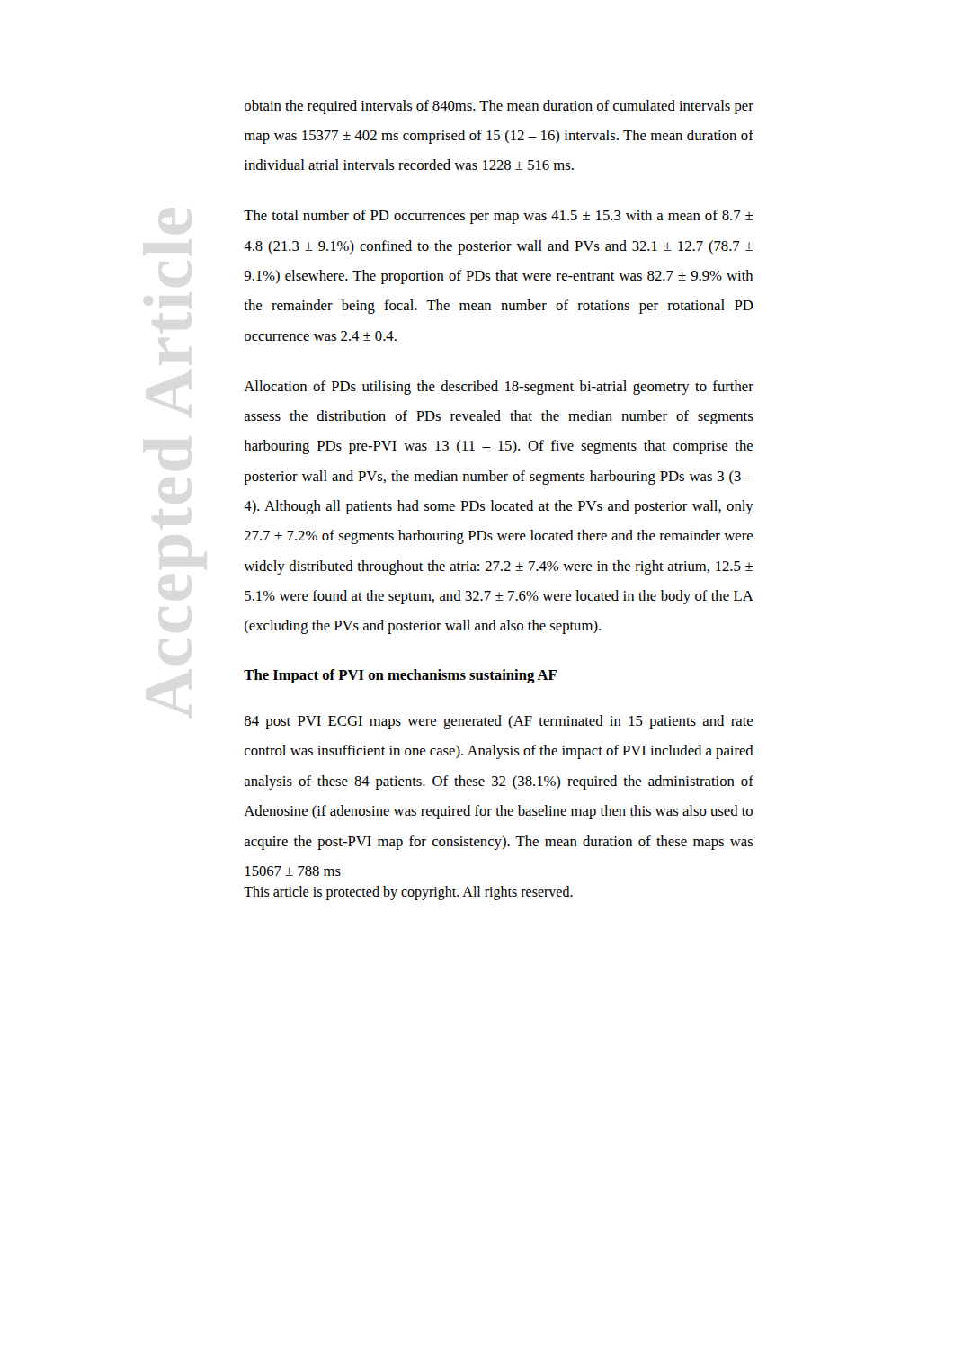Accepted Article
obtain the required intervals of 840ms. The mean duration of cumulated intervals per map was 15377 ± 402 ms comprised of 15 (12 – 16) intervals. The mean duration of individual atrial intervals recorded was 1228 ± 516 ms.
The total number of PD occurrences per map was 41.5 ± 15.3 with a mean of 8.7 ± 4.8 (21.3 ± 9.1%) confined to the posterior wall and PVs and 32.1 ± 12.7 (78.7 ± 9.1%) elsewhere. The proportion of PDs that were re-entrant was 82.7 ± 9.9% with the remainder being focal. The mean number of rotations per rotational PD occurrence was 2.4 ± 0.4.
Allocation of PDs utilising the described 18-segment bi-atrial geometry to further assess the distribution of PDs revealed that the median number of segments harbouring PDs pre-PVI was 13 (11 – 15). Of five segments that comprise the posterior wall and PVs, the median number of segments harbouring PDs was 3 (3 – 4). Although all patients had some PDs located at the PVs and posterior wall, only 27.7 ± 7.2% of segments harbouring PDs were located there and the remainder were widely distributed throughout the atria: 27.2 ± 7.4% were in the right atrium, 12.5 ± 5.1% were found at the septum, and 32.7 ± 7.6% were located in the body of the LA (excluding the PVs and posterior wall and also the septum).
The Impact of PVI on mechanisms sustaining AF
84 post PVI ECGI maps were generated (AF terminated in 15 patients and rate control was insufficient in one case). Analysis of the impact of PVI included a paired analysis of these 84 patients. Of these 32 (38.1%) required the administration of Adenosine (if adenosine was required for the baseline map then this was also used to acquire the post-PVI map for consistency). The mean duration of these maps was 15067 ± 788 ms
This article is protected by copyright. All rights reserved.